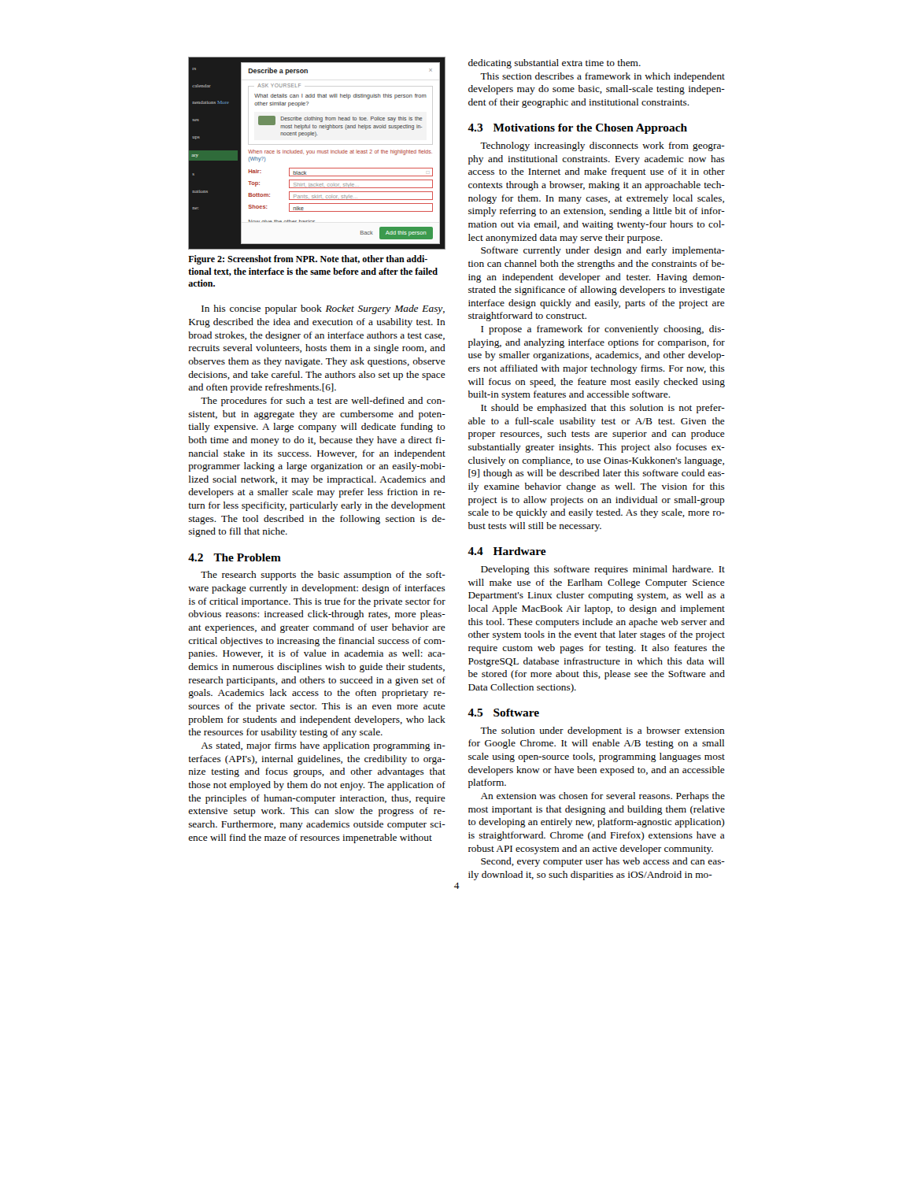rs
calendar
nendations More
ses
ups
ary
s
nations
ne:
Describe a person ×
ASK YOURSELF
What details can I add that will help distinguish this person from other similar people?
Describe clothing from head to toe. Police say this is the most helpful to neighbors (and helps avoid suspecting innocent people).
When race is included, you must include at least 2 of the highlighted fields. (Why?)
| Hair: | black □ |
| Top: | Shirt, jacket, color, style... |
| Bottom: | Pants, skirt, color, style... |
| Shoes: | nike |
Now give the other basics
| Age: | |
| Build: | |
| Race: | latino |
Back Add this person
Figure 2: Screenshot from NPR. Note that, other than additional text, the interface is the same before and after the failed action.
In his concise popular book Rocket Surgery Made Easy, Krug described the idea and execution of a usability test. In broad strokes, the designer of an interface authors a test case, recruits several volunteers, hosts them in a single room, and observes them as they navigate. They ask questions, observe decisions, and take careful. The authors also set up the space and often provide refreshments.[6].
The procedures for such a test are well-defined and consistent, but in aggregate they are cumbersome and potentially expensive. A large company will dedicate funding to both time and money to do it, because they have a direct financial stake in its success. However, for an independent programmer lacking a large organization or an easily-mobilized social network, it may be impractical. Academics and developers at a smaller scale may prefer less friction in return for less specificity, particularly early in the development stages. The tool described in the following section is designed to fill that niche.
4.2 The Problem
The research supports the basic assumption of the software package currently in development: design of interfaces is of critical importance. This is true for the private sector for obvious reasons: increased click-through rates, more pleasant experiences, and greater command of user behavior are critical objectives to increasing the financial success of companies. However, it is of value in academia as well: academics in numerous disciplines wish to guide their students, research participants, and others to succeed in a given set of goals. Academics lack access to the often proprietary resources of the private sector. This is an even more acute problem for students and independent developers, who lack the resources for usability testing of any scale.
As stated, major firms have application programming interfaces (API's), internal guidelines, the credibility to organize testing and focus groups, and other advantages that those not employed by them do not enjoy. The application of the principles of human-computer interaction, thus, require extensive setup work. This can slow the progress of research. Furthermore, many academics outside computer science will find the maze of resources impenetrable without
dedicating substantial extra time to them.
This section describes a framework in which independent developers may do some basic, small-scale testing independent of their geographic and institutional constraints.
4.3 Motivations for the Chosen Approach
Technology increasingly disconnects work from geography and institutional constraints. Every academic now has access to the Internet and make frequent use of it in other contexts through a browser, making it an approachable technology for them. In many cases, at extremely local scales, simply referring to an extension, sending a little bit of information out via email, and waiting twenty-four hours to collect anonymized data may serve their purpose.
Software currently under design and early implementation can channel both the strengths and the constraints of being an independent developer and tester. Having demonstrated the significance of allowing developers to investigate interface design quickly and easily, parts of the project are straightforward to construct.
I propose a framework for conveniently choosing, displaying, and analyzing interface options for comparison, for use by smaller organizations, academics, and other developers not affiliated with major technology firms. For now, this will focus on speed, the feature most easily checked using built-in system features and accessible software.
It should be emphasized that this solution is not preferable to a full-scale usability test or A/B test. Given the proper resources, such tests are superior and can produce substantially greater insights. This project also focuses exclusively on compliance, to use Oinas-Kukkonen's language,[9] though as will be described later this software could easily examine behavior change as well. The vision for this project is to allow projects on an individual or small-group scale to be quickly and easily tested. As they scale, more robust tests will still be necessary.
4.4 Hardware
Developing this software requires minimal hardware. It will make use of the Earlham College Computer Science Department's Linux cluster computing system, as well as a local Apple MacBook Air laptop, to design and implement this tool. These computers include an apache web server and other system tools in the event that later stages of the project require custom web pages for testing. It also features the PostgreSQL database infrastructure in which this data will be stored (for more about this, please see the Software and Data Collection sections).
4.5 Software
The solution under development is a browser extension for Google Chrome. It will enable A/B testing on a small scale using open-source tools, programming languages most developers know or have been exposed to, and an accessible platform.
An extension was chosen for several reasons. Perhaps the most important is that designing and building them (relative to developing an entirely new, platform-agnostic application) is straightforward. Chrome (and Firefox) extensions have a robust API ecosystem and an active developer community.
Second, every computer user has web access and can easily download it, so such disparities as iOS/Android in mo-
4